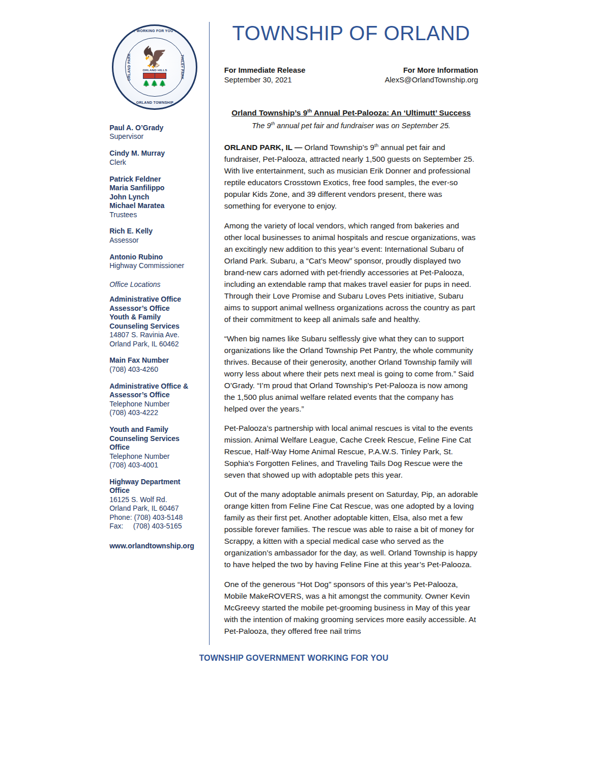★ WORKING FOR YOU ★ ORLAND TOWNSHIP ORLAND PARK TINLEY PARK
🦅
ORLAND HILLS
🌲🌲🌲
Paul A. O’Grady
Supervisor
Cindy M. Murray
Clerk
Patrick Feldner
Maria Sanfilippo
John Lynch
Michael Maratea
Trustees
Rich E. Kelly
Assessor
Antonio Rubino
Highway Commissioner
Office Locations
Administrative Office
Assessor’s Office
Youth & Family
Counseling Services
14807 S. Ravinia Ave.
Orland Park, IL 60462
Main Fax Number
(708) 403-4260
Administrative Office &
Assessor’s Office
Telephone Number
(708) 403-4222
Youth and Family
Counseling Services Office
Telephone Number
(708) 403-4001
Highway Department Office
16125 S. Wolf Rd.
Orland Park, IL 60467
Phone: (708) 403-5148
Fax: (708) 403-5165
www.orlandtownship.org
TOWNSHIP OF ORLAND
For Immediate Release
September 30, 2021
For More Information
AlexS@OrlandTownship.org
Orland Township’s 9th Annual Pet-Palooza: An ‘Ultimutt’ Success
The 9th annual pet fair and fundraiser was on September 25.
ORLAND PARK, IL — Orland Township’s 9th annual pet fair and fundraiser, Pet-Palooza, attracted nearly 1,500 guests on September 25. With live entertainment, such as musician Erik Donner and professional reptile educators Crosstown Exotics, free food samples, the ever-so popular Kids Zone, and 39 different vendors present, there was something for everyone to enjoy.
Among the variety of local vendors, which ranged from bakeries and other local businesses to animal hospitals and rescue organizations, was an excitingly new addition to this year’s event: International Subaru of Orland Park. Subaru, a “Cat’s Meow” sponsor, proudly displayed two brand-new cars adorned with pet-friendly accessories at Pet-Palooza, including an extendable ramp that makes travel easier for pups in need. Through their Love Promise and Subaru Loves Pets initiative, Subaru aims to support animal wellness organizations across the country as part of their commitment to keep all animals safe and healthy.
“When big names like Subaru selflessly give what they can to support organizations like the Orland Township Pet Pantry, the whole community thrives. Because of their generosity, another Orland Township family will worry less about where their pets next meal is going to come from.” Said O’Grady. “I’m proud that Orland Township’s Pet-Palooza is now among the 1,500 plus animal welfare related events that the company has helped over the years.”
Pet-Palooza’s partnership with local animal rescues is vital to the events mission. Animal Welfare League, Cache Creek Rescue, Feline Fine Cat Rescue, Half-Way Home Animal Rescue, P.A.W.S. Tinley Park, St. Sophia's Forgotten Felines, and Traveling Tails Dog Rescue were the seven that showed up with adoptable pets this year.
Out of the many adoptable animals present on Saturday, Pip, an adorable orange kitten from Feline Fine Cat Rescue, was one adopted by a loving family as their first pet. Another adoptable kitten, Elsa, also met a few possible forever families. The rescue was able to raise a bit of money for Scrappy, a kitten with a special medical case who served as the organization’s ambassador for the day, as well. Orland Township is happy to have helped the two by having Feline Fine at this year’s Pet-Palooza.
One of the generous “Hot Dog” sponsors of this year’s Pet-Palooza, Mobile MakeROVERS, was a hit amongst the community. Owner Kevin McGreevy started the mobile pet-grooming business in May of this year with the intention of making grooming services more easily accessible. At Pet-Palooza, they offered free nail trims
TOWNSHIP GOVERNMENT WORKING FOR YOU